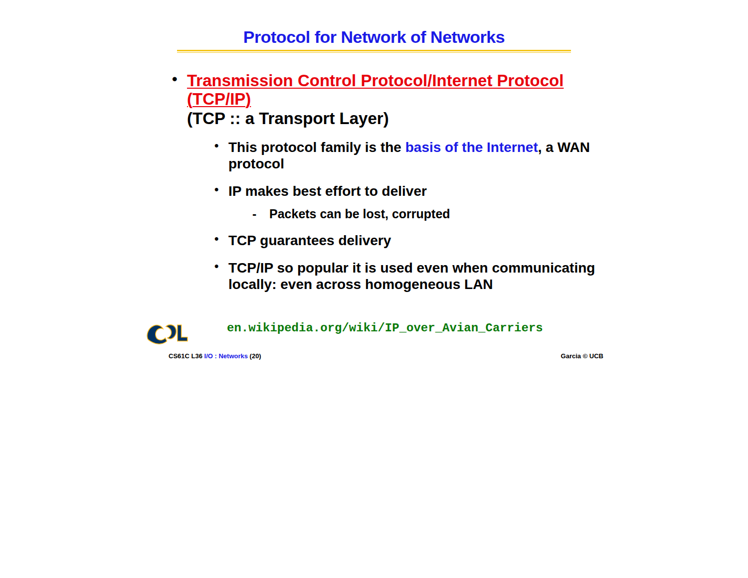Protocol for Network of Networks
Transmission Control Protocol/Internet Protocol (TCP/IP) (TCP :: a Transport Layer)
This protocol family is the basis of the Internet, a WAN protocol
IP makes best effort to deliver
Packets can be lost, corrupted
TCP guarantees delivery
TCP/IP so popular it is used even when communicating locally: even across homogeneous LAN
en.wikipedia.org/wiki/IP_over_Avian_Carriers
CS61C L36 I/O : Networks (20)
Garcia © UCB